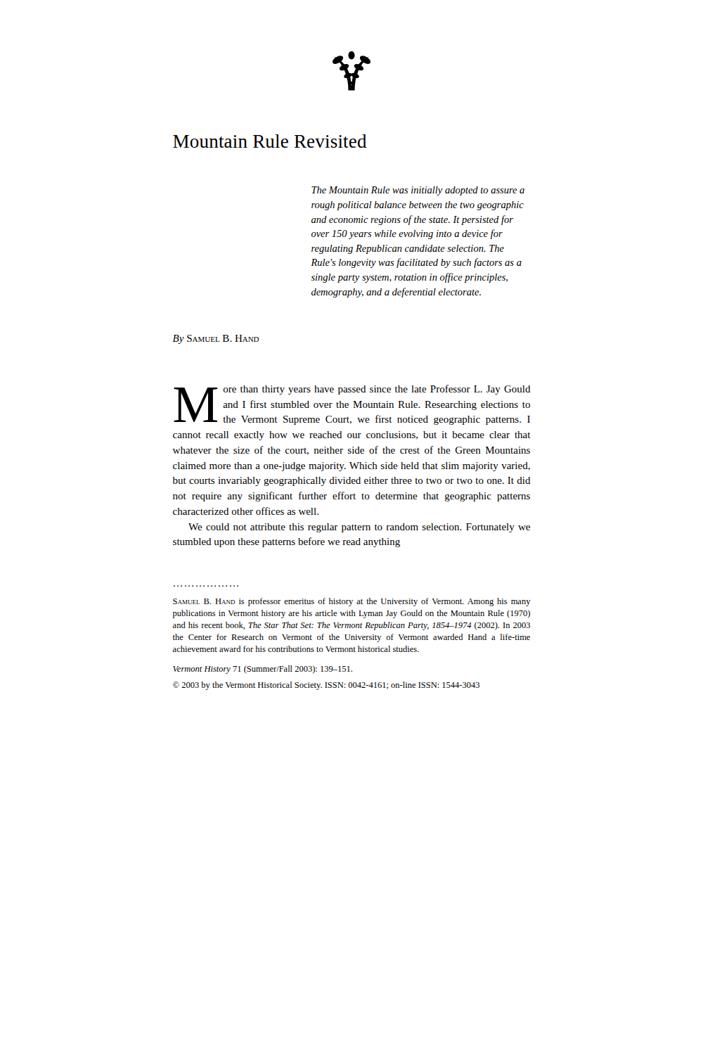Mountain Rule Revisited
The Mountain Rule was initially adopted to assure a rough political balance between the two geographic and economic regions of the state. It persisted for over 150 years while evolving into a device for regulating Republican candidate selection. The Rule's longevity was facilitated by such factors as a single party system, rotation in office principles, demography, and a deferential electorate.
By Samuel B. Hand
More than thirty years have passed since the late Professor L. Jay Gould and I first stumbled over the Mountain Rule. Researching elections to the Vermont Supreme Court, we first noticed geographic patterns. I cannot recall exactly how we reached our conclusions, but it became clear that whatever the size of the court, neither side of the crest of the Green Mountains claimed more than a one-judge majority. Which side held that slim majority varied, but courts invariably geographically divided either three to two or two to one. It did not require any significant further effort to determine that geographic patterns characterized other offices as well.
We could not attribute this regular pattern to random selection. Fortunately we stumbled upon these patterns before we read anything
………………
Samuel B. Hand is professor emeritus of history at the University of Vermont. Among his many publications in Vermont history are his article with Lyman Jay Gould on the Mountain Rule (1970) and his recent book, The Star That Set: The Vermont Republican Party, 1854–1974 (2002). In 2003 the Center for Research on Vermont of the University of Vermont awarded Hand a life-time achievement award for his contributions to Vermont historical studies.
Vermont History 71 (Summer/Fall 2003): 139–151.
© 2003 by the Vermont Historical Society. ISSN: 0042-4161; on-line ISSN: 1544-3043